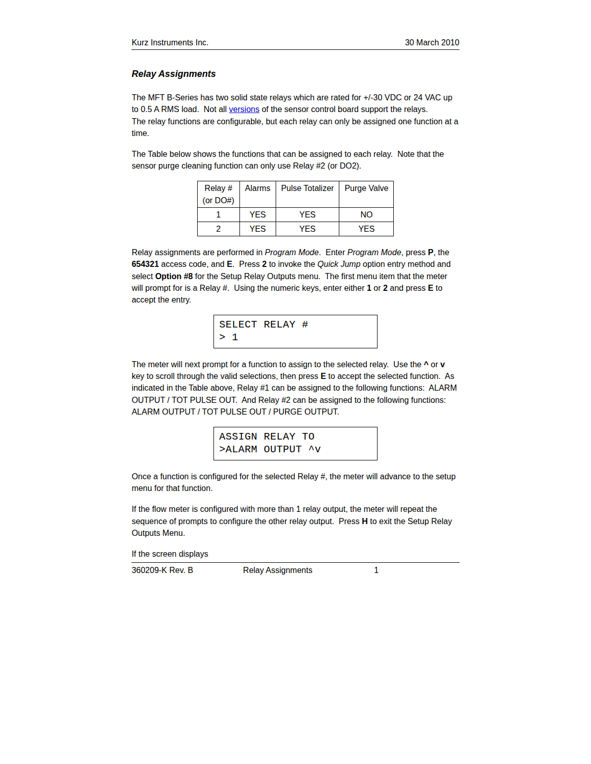Kurz Instruments Inc.
30 March 2010
Relay Assignments
The MFT B-Series has two solid state relays which are rated for +/-30 VDC or 24 VAC up to 0.5 A RMS load. Not all versions of the sensor control board support the relays.
The relay functions are configurable, but each relay can only be assigned one function at a time.
The Table below shows the functions that can be assigned to each relay. Note that the sensor purge cleaning function can only use Relay #2 (or DO2).
| Relay # (or DO#) | Alarms | Pulse Totalizer | Purge Valve |
| --- | --- | --- | --- |
| 1 | YES | YES | NO |
| 2 | YES | YES | YES |
Relay assignments are performed in Program Mode. Enter Program Mode, press P, the 654321 access code, and E. Press 2 to invoke the Quick Jump option entry method and select Option #8 for the Setup Relay Outputs menu. The first menu item that the meter will prompt for is a Relay #. Using the numeric keys, enter either 1 or 2 and press E to accept the entry.
SELECT RELAY #
> 1
The meter will next prompt for a function to assign to the selected relay. Use the ^ or v key to scroll through the valid selections, then press E to accept the selected function. As indicated in the Table above, Relay #1 can be assigned to the following functions: ALARM OUTPUT / TOT PULSE OUT. And Relay #2 can be assigned to the following functions: ALARM OUTPUT / TOT PULSE OUT / PURGE OUTPUT.
ASSIGN RELAY TO
>ALARM OUTPUT ^v
Once a function is configured for the selected Relay #, the meter will advance to the setup menu for that function.
If the flow meter is configured with more than 1 relay output, the meter will repeat the sequence of prompts to configure the other relay output. Press H to exit the Setup Relay Outputs Menu.
If the screen displays
360209-K Rev. B
Relay Assignments
1